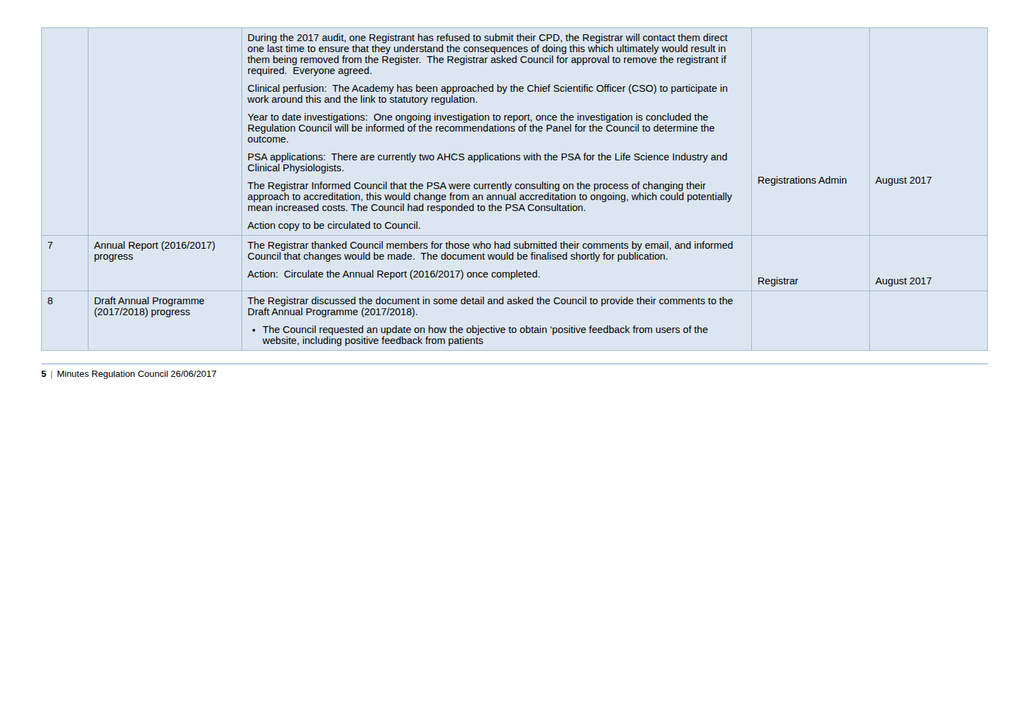| | | During the 2017 audit, one Registrant has refused to submit their CPD, the Registrar will contact them direct one last time to ensure that they understand the consequences of doing this which ultimately would result in them being removed from the Register. The Registrar asked Council for approval to remove the registrant if required. Everyone agreed. Clinical perfusion: The Academy has been approached by the Chief Scientific Officer (CSO) to participate in work around this and the link to statutory regulation. Year to date investigations: One ongoing investigation to report, once the investigation is concluded the Regulation Council will be informed of the recommendations of the Panel for the Council to determine the outcome. PSA applications: There are currently two AHCS applications with the PSA for the Life Science Industry and Clinical Physiologists. The Registrar Informed Council that the PSA were currently consulting on the process of changing their approach to accreditation, this would change from an annual accreditation to ongoing, which could potentially mean increased costs. The Council had responded to the PSA Consultation. Action copy to be circulated to Council. | Registrations Admin | August 2017 |
| 7 | Annual Report (2016/2017) progress | The Registrar thanked Council members for those who had submitted their comments by email, and informed Council that changes would be made. The document would be finalised shortly for publication. Action: Circulate the Annual Report (2016/2017) once completed. | Registrar | August 2017 |
| 8 | Draft Annual Programme (2017/2018) progress | The Registrar discussed the document in some detail and asked the Council to provide their comments to the Draft Annual Programme (2017/2018). The Council requested an update on how the objective to obtain ‘positive feedback from users of the website, including positive feedback from patients | | |
5|Minutes Regulation Council 26/06/2017